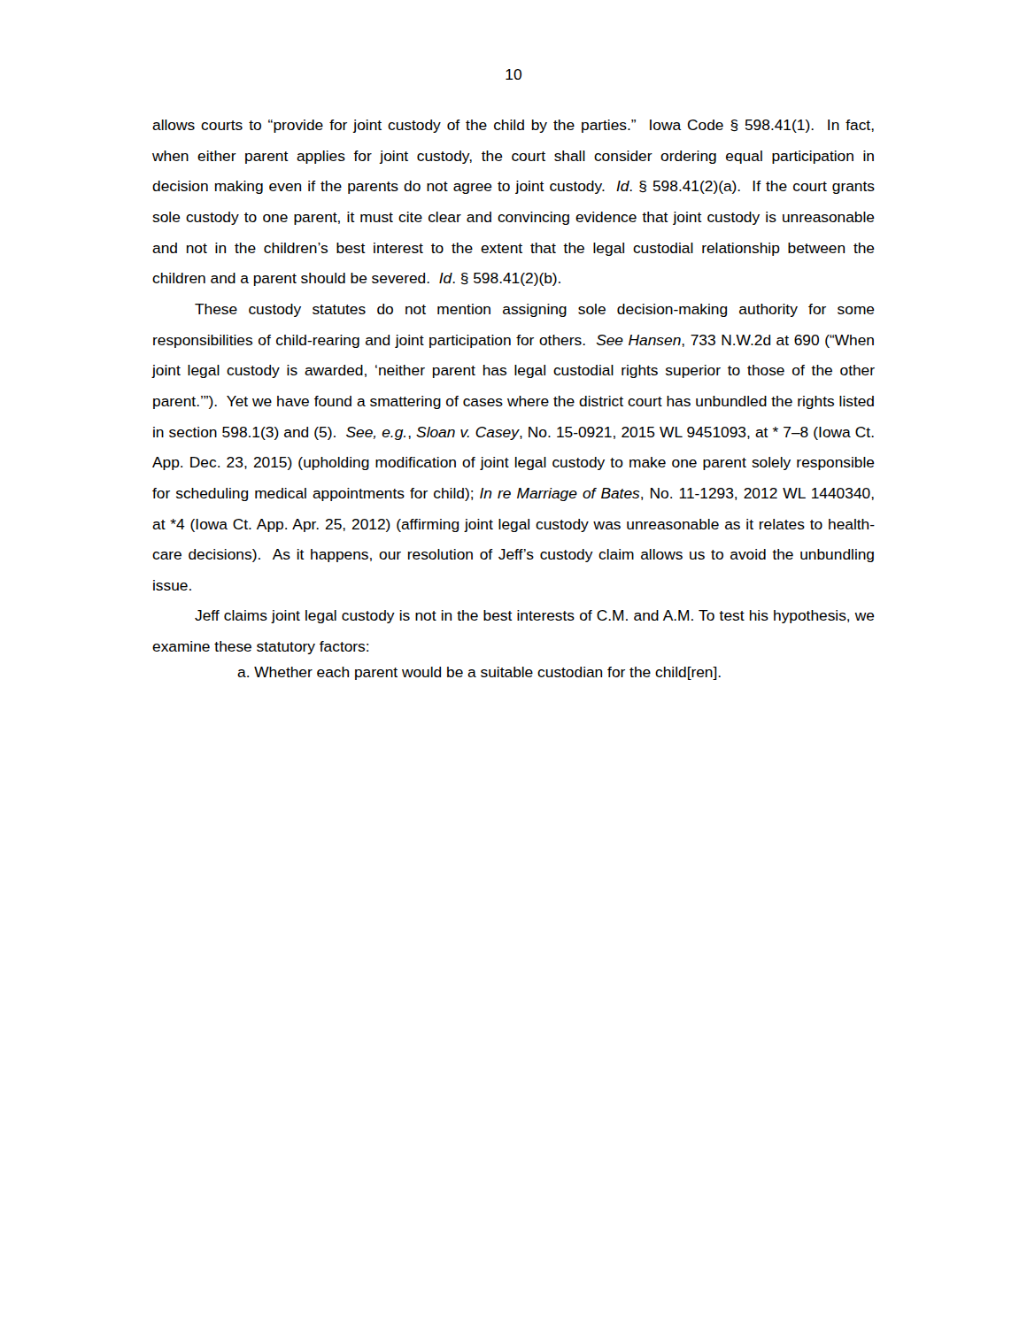10
allows courts to “provide for joint custody of the child by the parties.” Iowa Code § 598.41(1). In fact, when either parent applies for joint custody, the court shall consider ordering equal participation in decision making even if the parents do not agree to joint custody. Id. § 598.41(2)(a). If the court grants sole custody to one parent, it must cite clear and convincing evidence that joint custody is unreasonable and not in the children’s best interest to the extent that the legal custodial relationship between the children and a parent should be severed. Id. § 598.41(2)(b).
These custody statutes do not mention assigning sole decision-making authority for some responsibilities of child-rearing and joint participation for others. See Hansen, 733 N.W.2d at 690 (“When joint legal custody is awarded, ‘neither parent has legal custodial rights superior to those of the other parent.’”). Yet we have found a smattering of cases where the district court has unbundled the rights listed in section 598.1(3) and (5). See, e.g., Sloan v. Casey, No. 15-0921, 2015 WL 9451093, at * 7–8 (Iowa Ct. App. Dec. 23, 2015) (upholding modification of joint legal custody to make one parent solely responsible for scheduling medical appointments for child); In re Marriage of Bates, No. 11-1293, 2012 WL 1440340, at *4 (Iowa Ct. App. Apr. 25, 2012) (affirming joint legal custody was unreasonable as it relates to health-care decisions). As it happens, our resolution of Jeff’s custody claim allows us to avoid the unbundling issue.
Jeff claims joint legal custody is not in the best interests of C.M. and A.M. To test his hypothesis, we examine these statutory factors:
a. Whether each parent would be a suitable custodian for the child[ren].